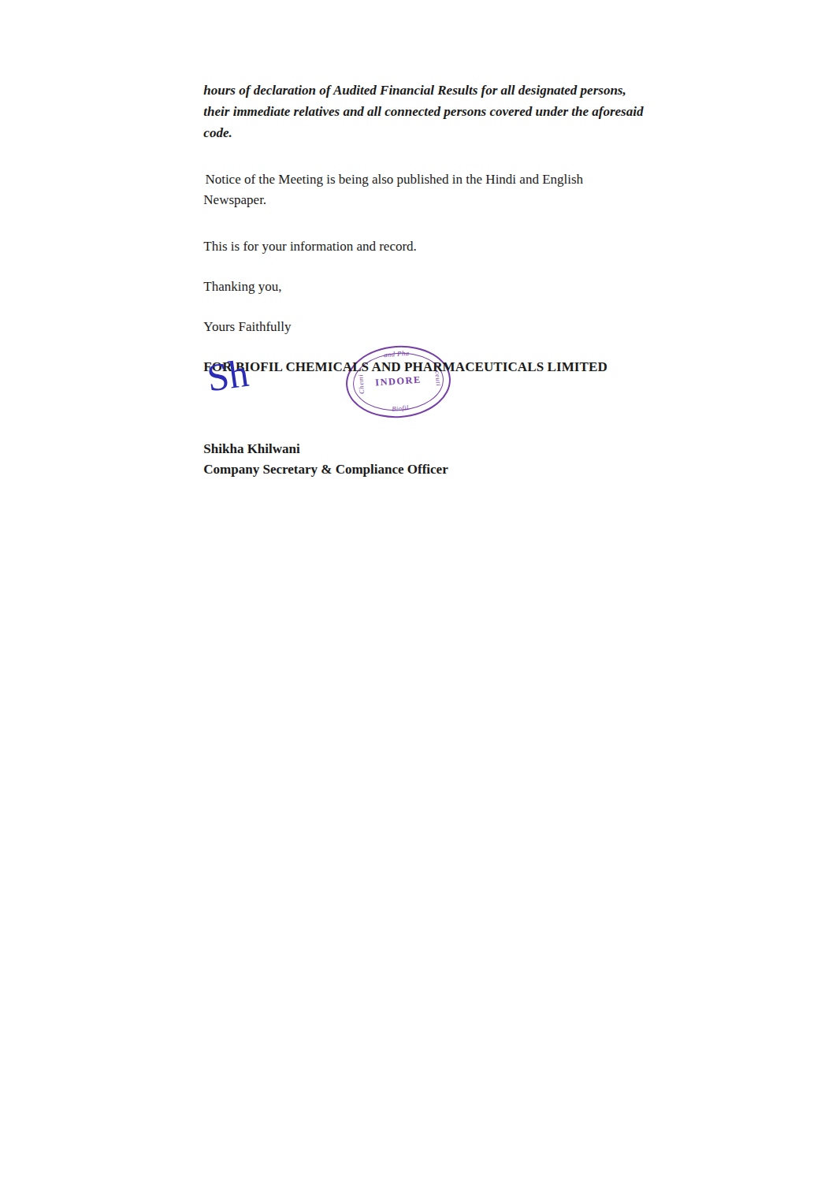hours of declaration of Audited Financial Results for all designated persons, their immediate relatives and all connected persons covered under the aforesaid code.
Notice of the Meeting is being also published in the Hindi and English Newspaper.
This is for your information and record.
Thanking you,
Yours Faithfully
FOR BIOFIL CHEMICALS AND PHARMACEUTICALS LIMITED
Sh
and Pha
Chemi
ceuti
INDORE
Biofil
Shikha Khilwani
Company Secretary & Compliance Officer